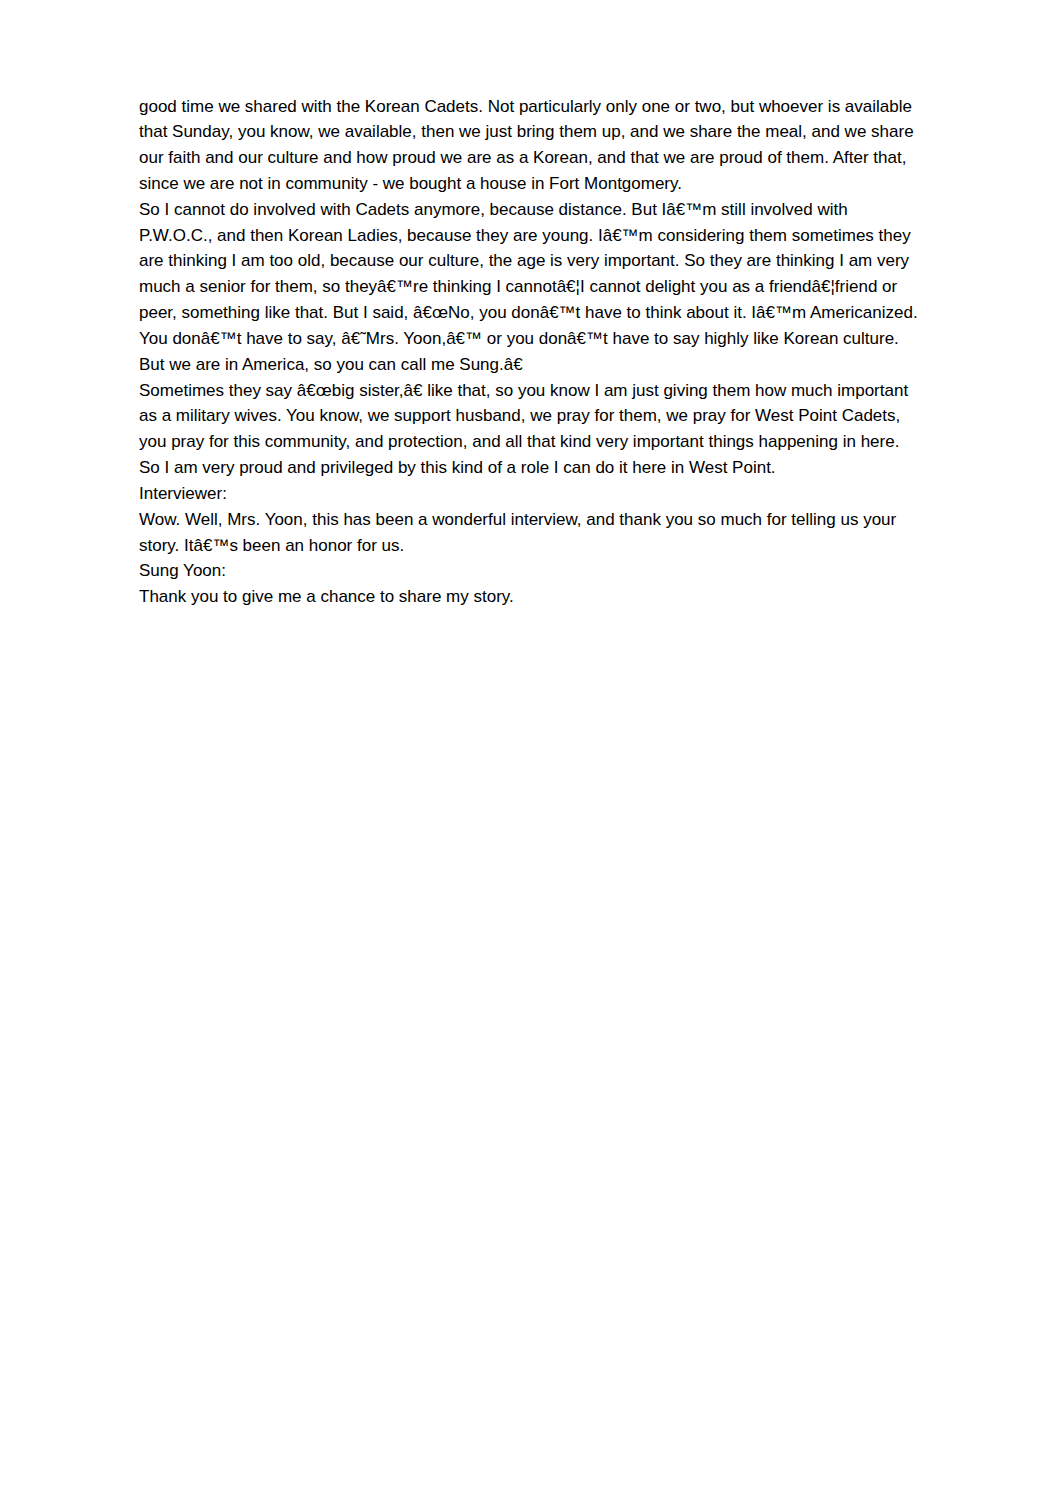good time we shared with the Korean Cadets. Not particularly only one or two, but whoever is available that Sunday, you know, we available, then we just bring them up, and we share the meal, and we share our faith and our culture and how proud we are as a Korean, and that we are proud of them. After that, since we are not in community - we bought a house in Fort Montgomery.
So I cannot do involved with Cadets anymore, because distance. But Iâ€™m still involved with P.W.O.C., and then Korean Ladies, because they are young. Iâ€™m considering them sometimes they are thinking I am too old, because our culture, the age is very important. So they are thinking I am very much a senior for them, so theyâ€™re thinking I cannotâ€¦I cannot delight you as a friendâ€¦friend or peer, something like that. But I said, â€œNo, you donâ€™t have to think about it. Iâ€™m Americanized. You donâ€™t have to say, â€˜Mrs. Yoon,â€™ or you donâ€™t have to say highly like Korean culture. But we are in America, so you can call me Sung.â€
Sometimes they say â€œbig sister,â€ like that, so you know I am just giving them how much important as a military wives. You know, we support husband, we pray for them, we pray for West Point Cadets, you pray for this community, and protection, and all that kind very important things happening in here. So I am very proud and privileged by this kind of a role I can do it here in West Point.
Interviewer:
Wow. Well, Mrs. Yoon, this has been a wonderful interview, and thank you so much for telling us your story. Itâ€™s been an honor for us.
Sung Yoon:
Thank you to give me a chance to share my story.